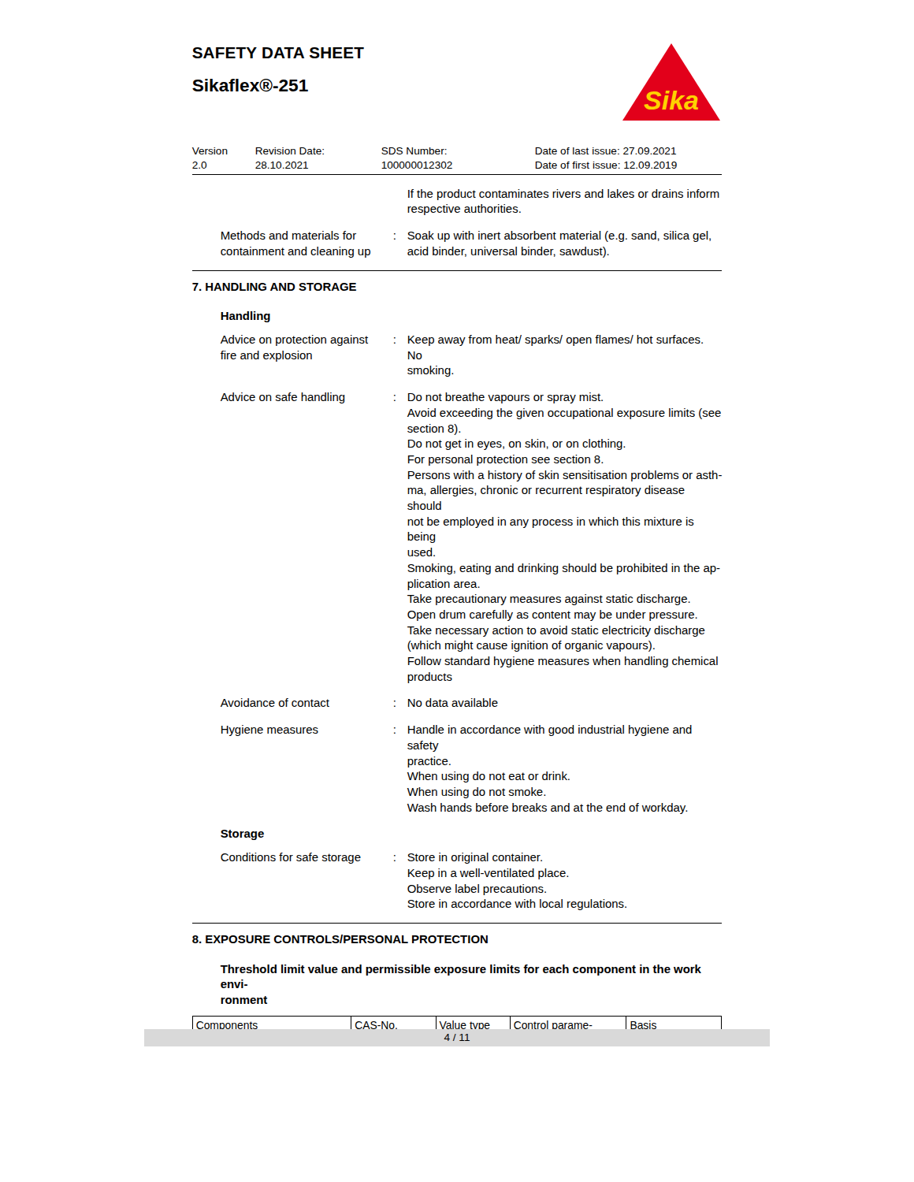SAFETY DATA SHEET
Sikaflex®-251
Sika R
Version 2.0
Revision Date: 28.10.2021
SDS Number: 100000012302
Date of last issue: 27.09.2021 Date of first issue: 12.09.2019
If the product contaminates rivers and lakes or drains inform
respective authorities.
Methods and materials for
containment and cleaning up
:
Soak up with inert absorbent material (e.g. sand, silica gel,
acid binder, universal binder, sawdust).
7. HANDLING AND STORAGE
Handling
Advice on protection against
fire and explosion
:
Keep away from heat/ sparks/ open flames/ hot surfaces. No
smoking.
Advice on safe handling
:
Do not breathe vapours or spray mist.
Avoid exceeding the given occupational exposure limits (see
section 8).
Do not get in eyes, on skin, or on clothing.
For personal protection see section 8.
Persons with a history of skin sensitisation problems or asth-
ma, allergies, chronic or recurrent respiratory disease should
not be employed in any process in which this mixture is being
used.
Smoking, eating and drinking should be prohibited in the ap-
plication area.
Take precautionary measures against static discharge.
Open drum carefully as content may be under pressure.
Take necessary action to avoid static electricity discharge
(which might cause ignition of organic vapours).
Follow standard hygiene measures when handling chemical
products
Avoidance of contact
:
No data available
Hygiene measures
:
Handle in accordance with good industrial hygiene and safety
practice.
When using do not eat or drink.
When using do not smoke.
Wash hands before breaks and at the end of workday.
Storage
Conditions for safe storage
:
Store in original container.
Keep in a well-ventilated place.
Observe label precautions.
Store in accordance with local regulations.
8. EXPOSURE CONTROLS/PERSONAL PROTECTION
Threshold limit value and permissible exposure limits for each component in the work envi-
ronment
| Components | CAS-No. | Value type | Control parame- | Basis |
| --- | --- | --- | --- | --- |
4 / 11